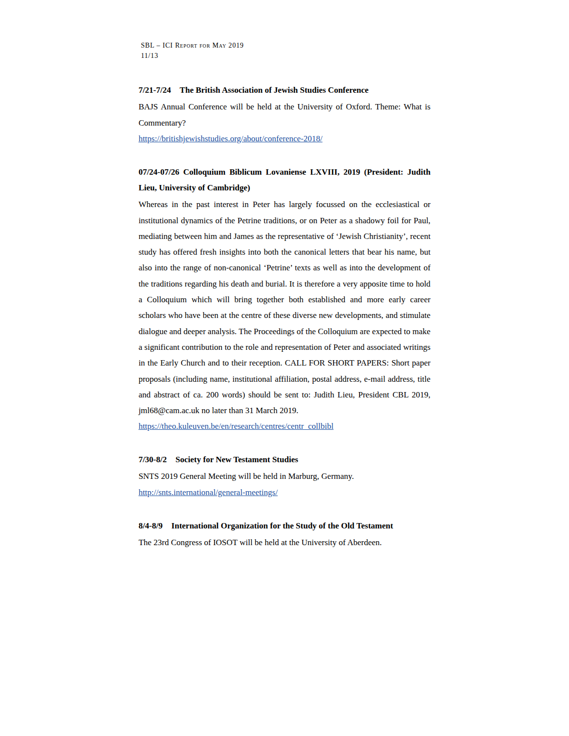SBL – ICI Report for May 2019
11/13
7/21-7/24 The British Association of Jewish Studies Conference
BAJS Annual Conference will be held at the University of Oxford. Theme: What is Commentary?
https://britishjewishstudies.org/about/conference-2018/
07/24-07/26 Colloquium Biblicum Lovaniense LXVIII, 2019 (President: Judith Lieu, University of Cambridge)
Whereas in the past interest in Peter has largely focussed on the ecclesiastical or institutional dynamics of the Petrine traditions, or on Peter as a shadowy foil for Paul, mediating between him and James as the representative of ‘Jewish Christianity’, recent study has offered fresh insights into both the canonical letters that bear his name, but also into the range of non-canonical ‘Petrine’ texts as well as into the development of the traditions regarding his death and burial. It is therefore a very apposite time to hold a Colloquium which will bring together both established and more early career scholars who have been at the centre of these diverse new developments, and stimulate dialogue and deeper analysis. The Proceedings of the Colloquium are expected to make a significant contribution to the role and representation of Peter and associated writings in the Early Church and to their reception. CALL FOR SHORT PAPERS: Short paper proposals (including name, institutional affiliation, postal address, e-mail address, title and abstract of ca. 200 words) should be sent to: Judith Lieu, President CBL 2019, jml68@cam.ac.uk no later than 31 March 2019.
https://theo.kuleuven.be/en/research/centres/centr_collbibl
7/30-8/2 Society for New Testament Studies
SNTS 2019 General Meeting will be held in Marburg, Germany.
http://snts.international/general-meetings/
8/4-8/9 International Organization for the Study of the Old Testament
The 23rd Congress of IOSOT will be held at the University of Aberdeen.